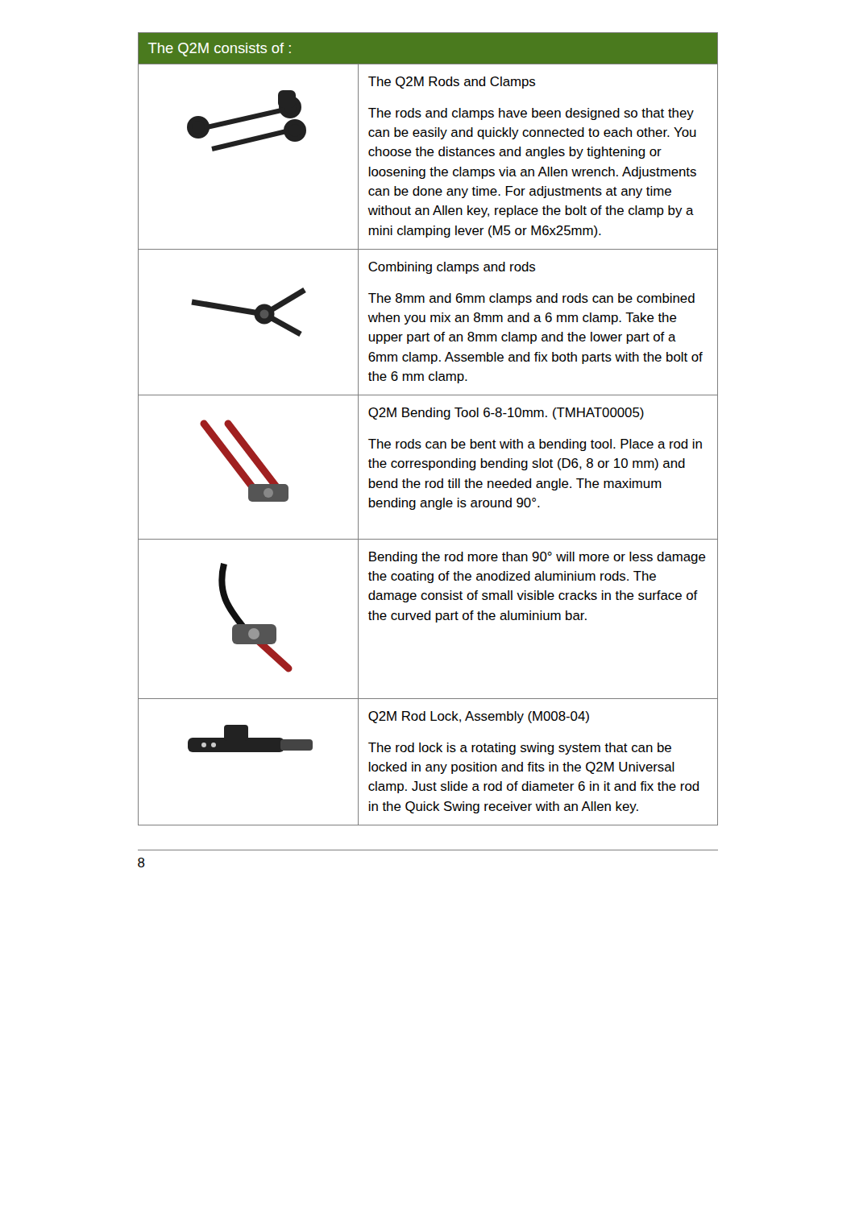The Q2M consists of :
| | The Q2M Rods and Clamps The rods and clamps have been designed so that they can be easily and quickly connected to each other. You choose the distances and angles by tightening or loosening the clamps via an Allen wrench. Adjustments can be done any time. For adjustments at any time without an Allen key, replace the bolt of the clamp by a mini clamping lever (M5 or M6x25mm). |
| | Combining clamps and rods The 8mm and 6mm clamps and rods can be combined when you mix an 8mm and a 6 mm clamp. Take the upper part of an 8mm clamp and the lower part of a 6mm clamp. Assemble and fix both parts with the bolt of the 6 mm clamp. |
| | Q2M Bending Tool 6-8-10mm. (TMHAT00005) The rods can be bent with a bending tool. Place a rod in the corresponding bending slot (D6, 8 or 10 mm) and bend the rod till the needed angle. The maximum bending angle is around 90°. |
| | Bending the rod more than 90° will more or less damage the coating of the anodized aluminium rods. The damage consist of small visible cracks in the surface of the curved part of the aluminium bar. |
| | Q2M Rod Lock, Assembly (M008-04) The rod lock is a rotating swing system that can be locked in any position and fits in the Q2M Universal clamp. Just slide a rod of diameter 6 in it and fix the rod in the Quick Swing receiver with an Allen key. |
8